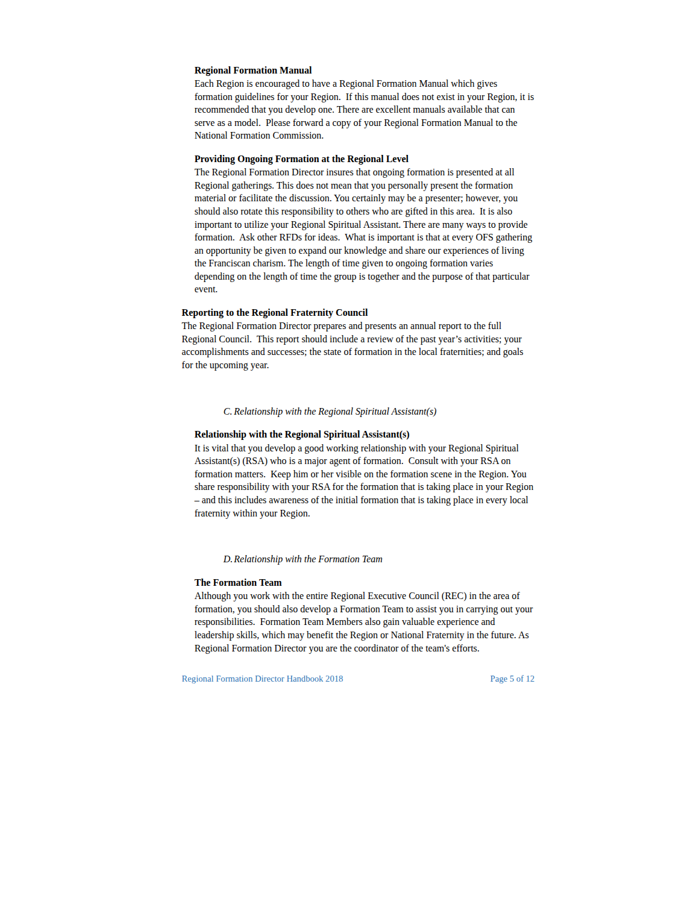Regional Formation Manual
Each Region is encouraged to have a Regional Formation Manual which gives formation guidelines for your Region. If this manual does not exist in your Region, it is recommended that you develop one. There are excellent manuals available that can serve as a model. Please forward a copy of your Regional Formation Manual to the National Formation Commission.
Providing Ongoing Formation at the Regional Level
The Regional Formation Director insures that ongoing formation is presented at all Regional gatherings. This does not mean that you personally present the formation material or facilitate the discussion. You certainly may be a presenter; however, you should also rotate this responsibility to others who are gifted in this area. It is also important to utilize your Regional Spiritual Assistant. There are many ways to provide formation. Ask other RFDs for ideas. What is important is that at every OFS gathering an opportunity be given to expand our knowledge and share our experiences of living the Franciscan charism. The length of time given to ongoing formation varies depending on the length of time the group is together and the purpose of that particular event.
Reporting to the Regional Fraternity Council
The Regional Formation Director prepares and presents an annual report to the full Regional Council. This report should include a review of the past year’s activities; your accomplishments and successes; the state of formation in the local fraternities; and goals for the upcoming year.
C. Relationship with the Regional Spiritual Assistant(s)
Relationship with the Regional Spiritual Assistant(s)
It is vital that you develop a good working relationship with your Regional Spiritual Assistant(s) (RSA) who is a major agent of formation. Consult with your RSA on formation matters. Keep him or her visible on the formation scene in the Region. You share responsibility with your RSA for the formation that is taking place in your Region – and this includes awareness of the initial formation that is taking place in every local fraternity within your Region.
D. Relationship with the Formation Team
The Formation Team
Although you work with the entire Regional Executive Council (REC) in the area of formation, you should also develop a Formation Team to assist you in carrying out your responsibilities. Formation Team Members also gain valuable experience and leadership skills, which may benefit the Region or National Fraternity in the future. As Regional Formation Director you are the coordinator of the team's efforts.
Regional Formation Director Handbook 2018 Page 5 of 12